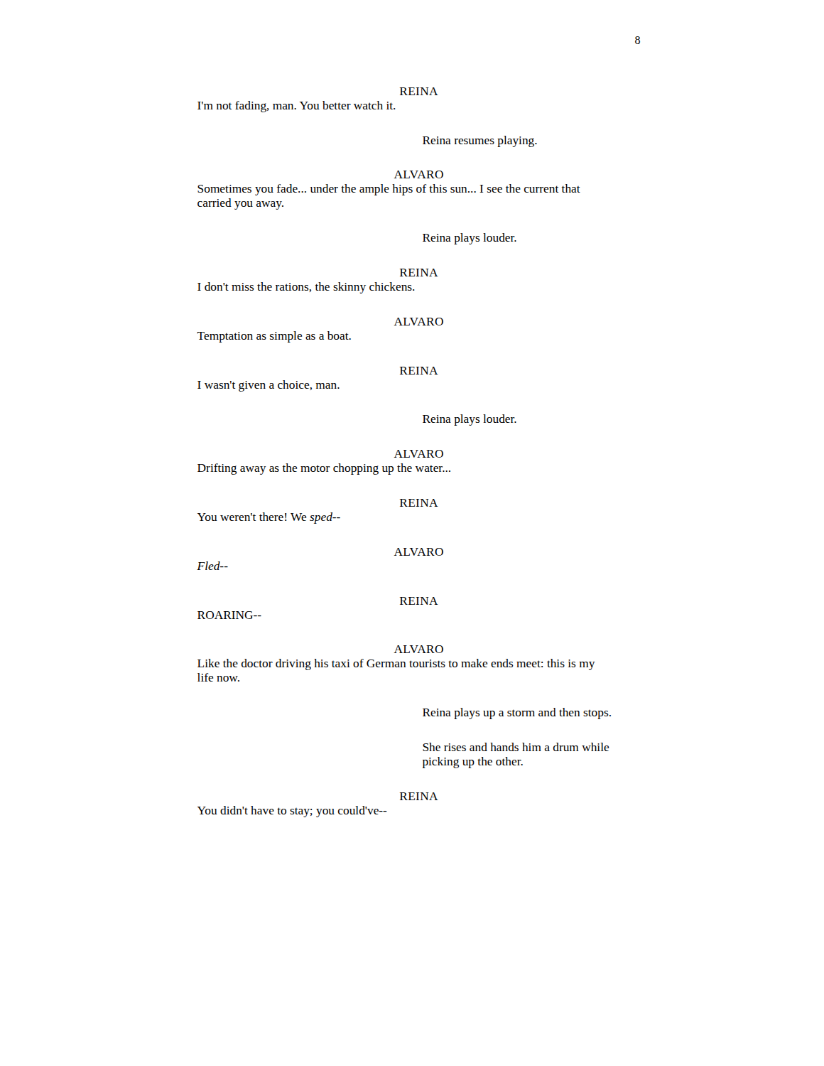8
REINA
I'm not fading, man. You better watch it.
Reina resumes playing.
ALVARO
Sometimes you fade... under the ample hips of this sun... I see the current that carried you away.
Reina plays louder.
REINA
I don't miss the rations, the skinny chickens.
ALVARO
Temptation as simple as a boat.
REINA
I wasn't given a choice, man.
Reina plays louder.
ALVARO
Drifting away as the motor chopping up the water...
REINA
You weren't there! We sped--
ALVARO
Fled--
REINA
ROARING--
ALVARO
Like the doctor driving his taxi of German tourists to make ends meet: this is my life now.
Reina plays up a storm and then stops.
She rises and hands him a drum while picking up the other.
REINA
You didn't have to stay; you could've--